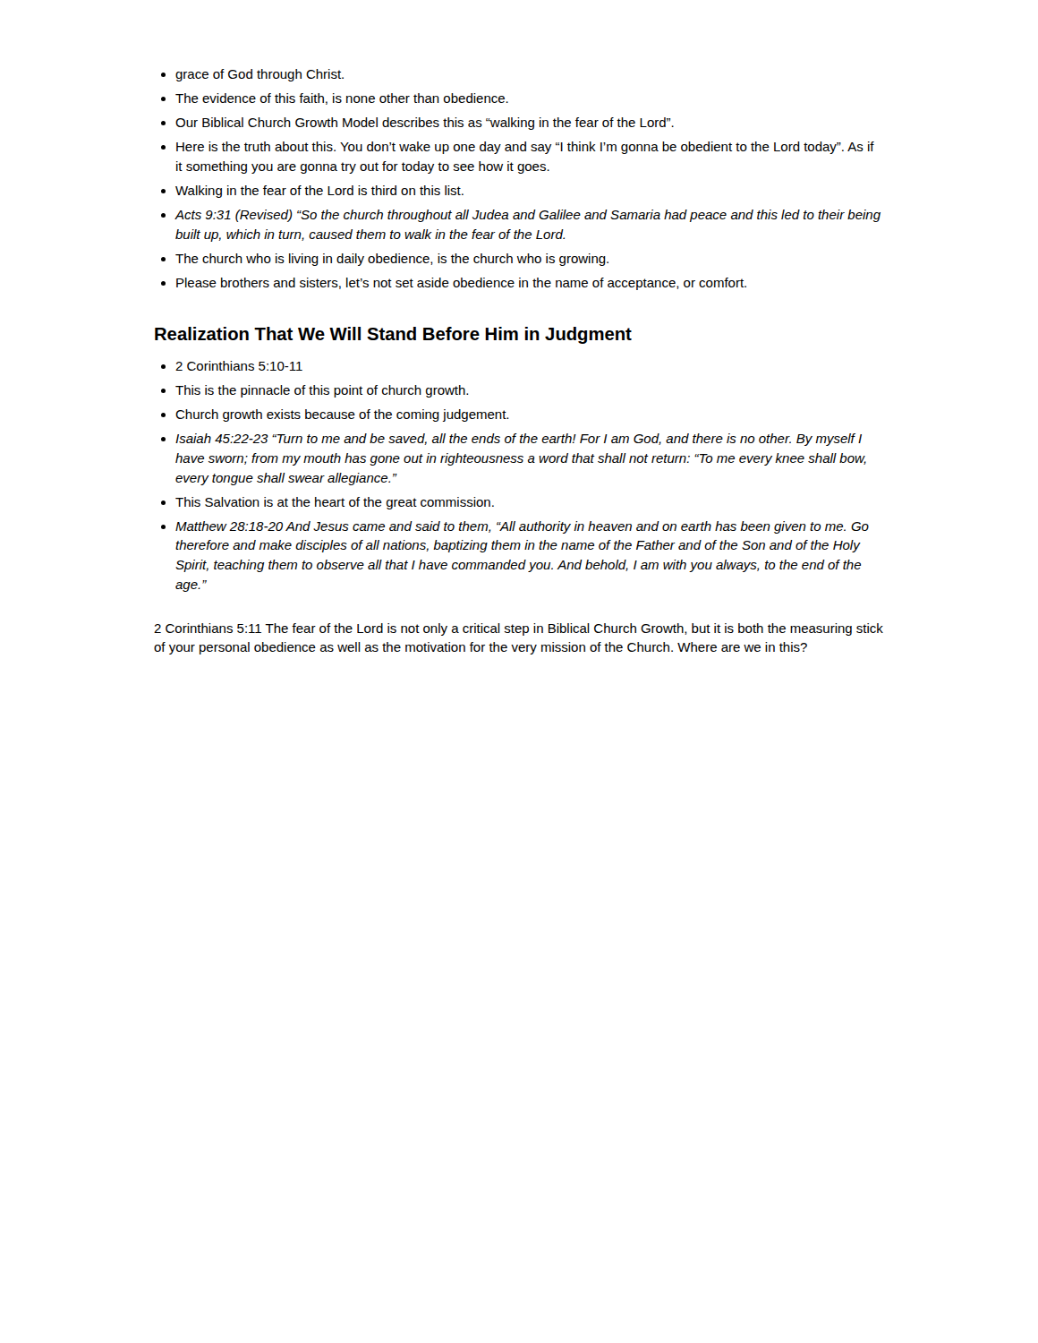grace of God through Christ.
The evidence of this faith, is none other than obedience.
Our Biblical Church Growth Model describes this as “walking in the fear of the Lord”.
Here is the truth about this. You don’t wake up one day and say “I think I’m gonna be obedient to the Lord today”. As if it something you are gonna try out for today to see how it goes.
Walking in the fear of the Lord is third on this list.
Acts 9:31 (Revised) “So the church throughout all Judea and Galilee and Samaria had peace and this led to their being built up, which in turn, caused them to walk in the fear of the Lord.
The church who is living in daily obedience, is the church who is growing.
Please brothers and sisters, let’s not set aside obedience in the name of acceptance, or comfort.
Realization That We Will Stand Before Him in Judgment
2 Corinthians 5:10-11
This is the pinnacle of this point of church growth.
Church growth exists because of the coming judgement.
Isaiah 45:22-23 “Turn to me and be saved, all the ends of the earth! For I am God, and there is no other. By myself I have sworn; from my mouth has gone out in righteousness a word that shall not return: “To me every knee shall bow, every tongue shall swear allegiance.”
This Salvation is at the heart of the great commission.
Matthew 28:18-20 And Jesus came and said to them, “All authority in heaven and on earth has been given to me. Go therefore and make disciples of all nations, baptizing them in the name of the Father and of the Son and of the Holy Spirit, teaching them to observe all that I have commanded you. And behold, I am with you always, to the end of the age.”
2 Corinthians 5:11 The fear of the Lord is not only a critical step in Biblical Church Growth, but it is both the measuring stick of your personal obedience as well as the motivation for the very mission of the Church. Where are we in this?